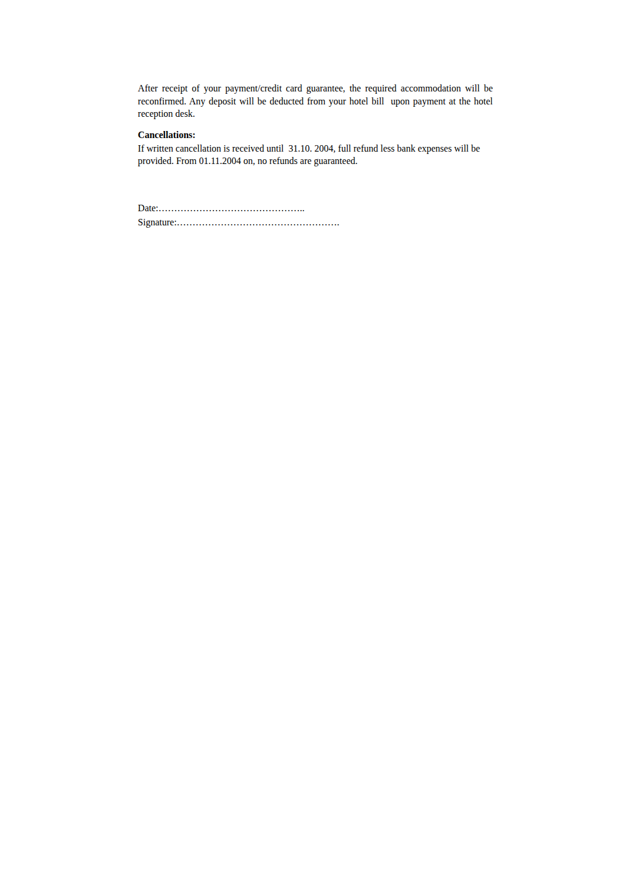After receipt of your payment/credit card guarantee, the required accommodation will be reconfirmed. Any deposit will be deducted from your hotel bill upon payment at the hotel reception desk.
Cancellations:
If written cancellation is received until 31.10. 2004, full refund less bank expenses will be provided. From 01.11.2004 on, no refunds are guaranteed.
Date:………………………………………..
Signature:…………………………………………….